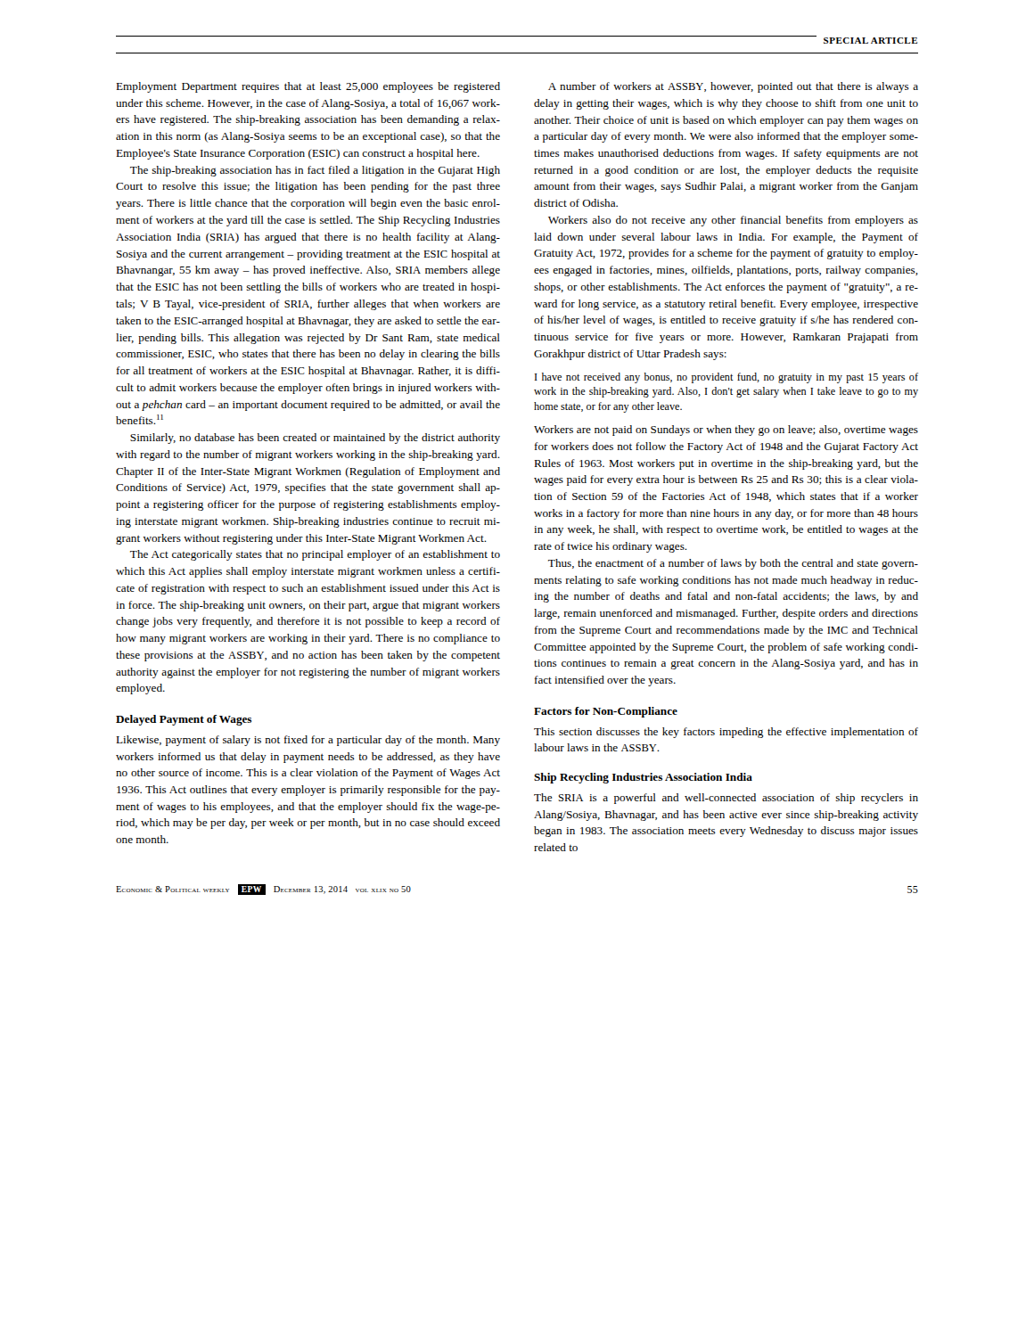Special Article
Employment Department requires that at least 25,000 employees be registered under this scheme. However, in the case of Alang-Sosiya, a total of 16,067 workers have registered. The ship-breaking association has been demanding a relaxation in this norm (as Alang-Sosiya seems to be an exceptional case), so that the Employee's State Insurance Corporation (ESIC) can construct a hospital here.
The ship-breaking association has in fact filed a litigation in the Gujarat High Court to resolve this issue; the litigation has been pending for the past three years. There is little chance that the corporation will begin even the basic enrolment of workers at the yard till the case is settled. The Ship Recycling Industries Association India (SRIA) has argued that there is no health facility at Alang-Sosiya and the current arrangement – providing treatment at the ESIC hospital at Bhavnangar, 55 km away – has proved ineffective. Also, SRIA members allege that the ESIC has not been settling the bills of workers who are treated in hospitals; V B Tayal, vice-president of SRIA, further alleges that when workers are taken to the ESIC-arranged hospital at Bhavnagar, they are asked to settle the earlier, pending bills. This allegation was rejected by Dr Sant Ram, state medical commissioner, ESIC, who states that there has been no delay in clearing the bills for all treatment of workers at the ESIC hospital at Bhavnagar. Rather, it is difficult to admit workers because the employer often brings in injured workers without a pehchan card – an important document required to be admitted, or avail the benefits.11
Similarly, no database has been created or maintained by the district authority with regard to the number of migrant workers working in the ship-breaking yard. Chapter II of the Inter-State Migrant Workmen (Regulation of Employment and Conditions of Service) Act, 1979, specifies that the state government shall appoint a registering officer for the purpose of registering establishments employing interstate migrant workmen. Ship-breaking industries continue to recruit migrant workers without registering under this Inter-State Migrant Workmen Act.
The Act categorically states that no principal employer of an establishment to which this Act applies shall employ interstate migrant workmen unless a certificate of registration with respect to such an establishment issued under this Act is in force. The ship-breaking unit owners, on their part, argue that migrant workers change jobs very frequently, and therefore it is not possible to keep a record of how many migrant workers are working in their yard. There is no compliance to these provisions at the ASSBY, and no action has been taken by the competent authority against the employer for not registering the number of migrant workers employed.
Delayed Payment of Wages
Likewise, payment of salary is not fixed for a particular day of the month. Many workers informed us that delay in payment needs to be addressed, as they have no other source of income. This is a clear violation of the Payment of Wages Act 1936. This Act outlines that every employer is primarily responsible for the payment of wages to his employees, and that the employer should fix the wage-period, which may be per day, per week or per month, but in no case should exceed one month.
A number of workers at ASSBY, however, pointed out that there is always a delay in getting their wages, which is why they choose to shift from one unit to another. Their choice of unit is based on which employer can pay them wages on a particular day of every month. We were also informed that the employer sometimes makes unauthorised deductions from wages. If safety equipments are not returned in a good condition or are lost, the employer deducts the requisite amount from their wages, says Sudhir Palai, a migrant worker from the Ganjam district of Odisha.
Workers also do not receive any other financial benefits from employers as laid down under several labour laws in India. For example, the Payment of Gratuity Act, 1972, provides for a scheme for the payment of gratuity to employees engaged in factories, mines, oilfields, plantations, ports, railway companies, shops, or other establishments. The Act enforces the payment of "gratuity", a reward for long service, as a statutory retiral benefit. Every employee, irrespective of his/her level of wages, is entitled to receive gratuity if s/he has rendered continuous service for five years or more. However, Ramkaran Prajapati from Gorakhpur district of Uttar Pradesh says:
I have not received any bonus, no provident fund, no gratuity in my past 15 years of work in the ship-breaking yard. Also, I don't get salary when I take leave to go to my home state, or for any other leave.
Workers are not paid on Sundays or when they go on leave; also, overtime wages for workers does not follow the Factory Act of 1948 and the Gujarat Factory Act Rules of 1963. Most workers put in overtime in the ship-breaking yard, but the wages paid for every extra hour is between Rs 25 and Rs 30; this is a clear violation of Section 59 of the Factories Act of 1948, which states that if a worker works in a factory for more than nine hours in any day, or for more than 48 hours in any week, he shall, with respect to overtime work, be entitled to wages at the rate of twice his ordinary wages.
Thus, the enactment of a number of laws by both the central and state governments relating to safe working conditions has not made much headway in reducing the number of deaths and fatal and non-fatal accidents; the laws, by and large, remain unenforced and mismanaged. Further, despite orders and directions from the Supreme Court and recommendations made by the IMC and Technical Committee appointed by the Supreme Court, the problem of safe working conditions continues to remain a great concern in the Alang-Sosiya yard, and has in fact intensified over the years.
Factors for Non-Compliance
This section discusses the key factors impeding the effective implementation of labour laws in the ASSBY.
Ship Recycling Industries Association India
The SRIA is a powerful and well-connected association of ship recyclers in Alang/Sosiya, Bhavnagar, and has been active ever since ship-breaking activity began in 1983. The association meets every Wednesday to discuss major issues related to
Economic & Political weekly EPW December 13, 2014 vol xlix no 50
55